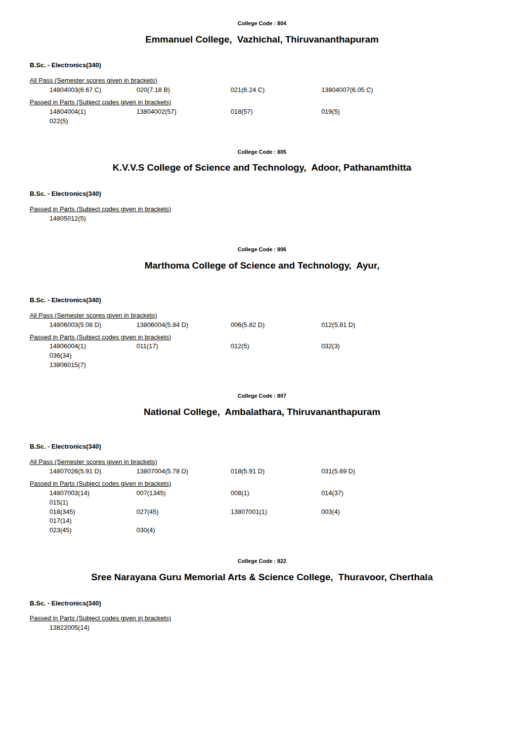College Code : 804
Emmanuel College, Vazhichal, Thiruvananthapuram
B.Sc. - Electronics(340)
All Pass (Semester scores given in brackets)
| 14804003(6.67 C) | 020(7.18 B) | 021(6.24 C) | 13804007(6.05 C) |
Passed in Parts (Subject codes given in brackets)
| 14804004(1) | 13804002(57) | 018(57) | 019(5) |
| 022(5) | | | |
College Code : 805
K.V.V.S College of Science and Technology, Adoor, Pathanamthitta
B.Sc. - Electronics(340)
Passed in Parts (Subject codes given in brackets)
| 14805012(5) | | | |
College Code : 806
Marthoma College of Science and Technology, Ayur,
B.Sc. - Electronics(340)
All Pass (Semester scores given in brackets)
| 14806003(5.08 D) | 13806004(5.84 D) | 006(5.82 D) | 012(5.81 D) |
Passed in Parts (Subject codes given in brackets)
| 14806004(1) | 011(17) | 012(5) | 032(3) |
| 036(34) | | | |
| 13806015(7) | | | |
College Code : 807
National College, Ambalathara, Thiruvananthapuram
B.Sc. - Electronics(340)
All Pass (Semester scores given in brackets)
| 14807026(5.91 D) | 13807004(5.78 D) | 018(5.91 D) | 031(5.69 D) |
Passed in Parts (Subject codes given in brackets)
| 14807003(14) | 007(1345) | 008(1) | 014(37) |
| 015(1) | | | |
| 018(345) | 027(45) | 13807001(1) | 003(4) |
| 017(14) | | | |
| 023(45) | 030(4) | | |
College Code : 822
Sree Narayana Guru Memorial Arts & Science College, Thuravoor, Cherthala
B.Sc. - Electronics(340)
Passed in Parts (Subject codes given in brackets)
| 13822005(14) | | | |